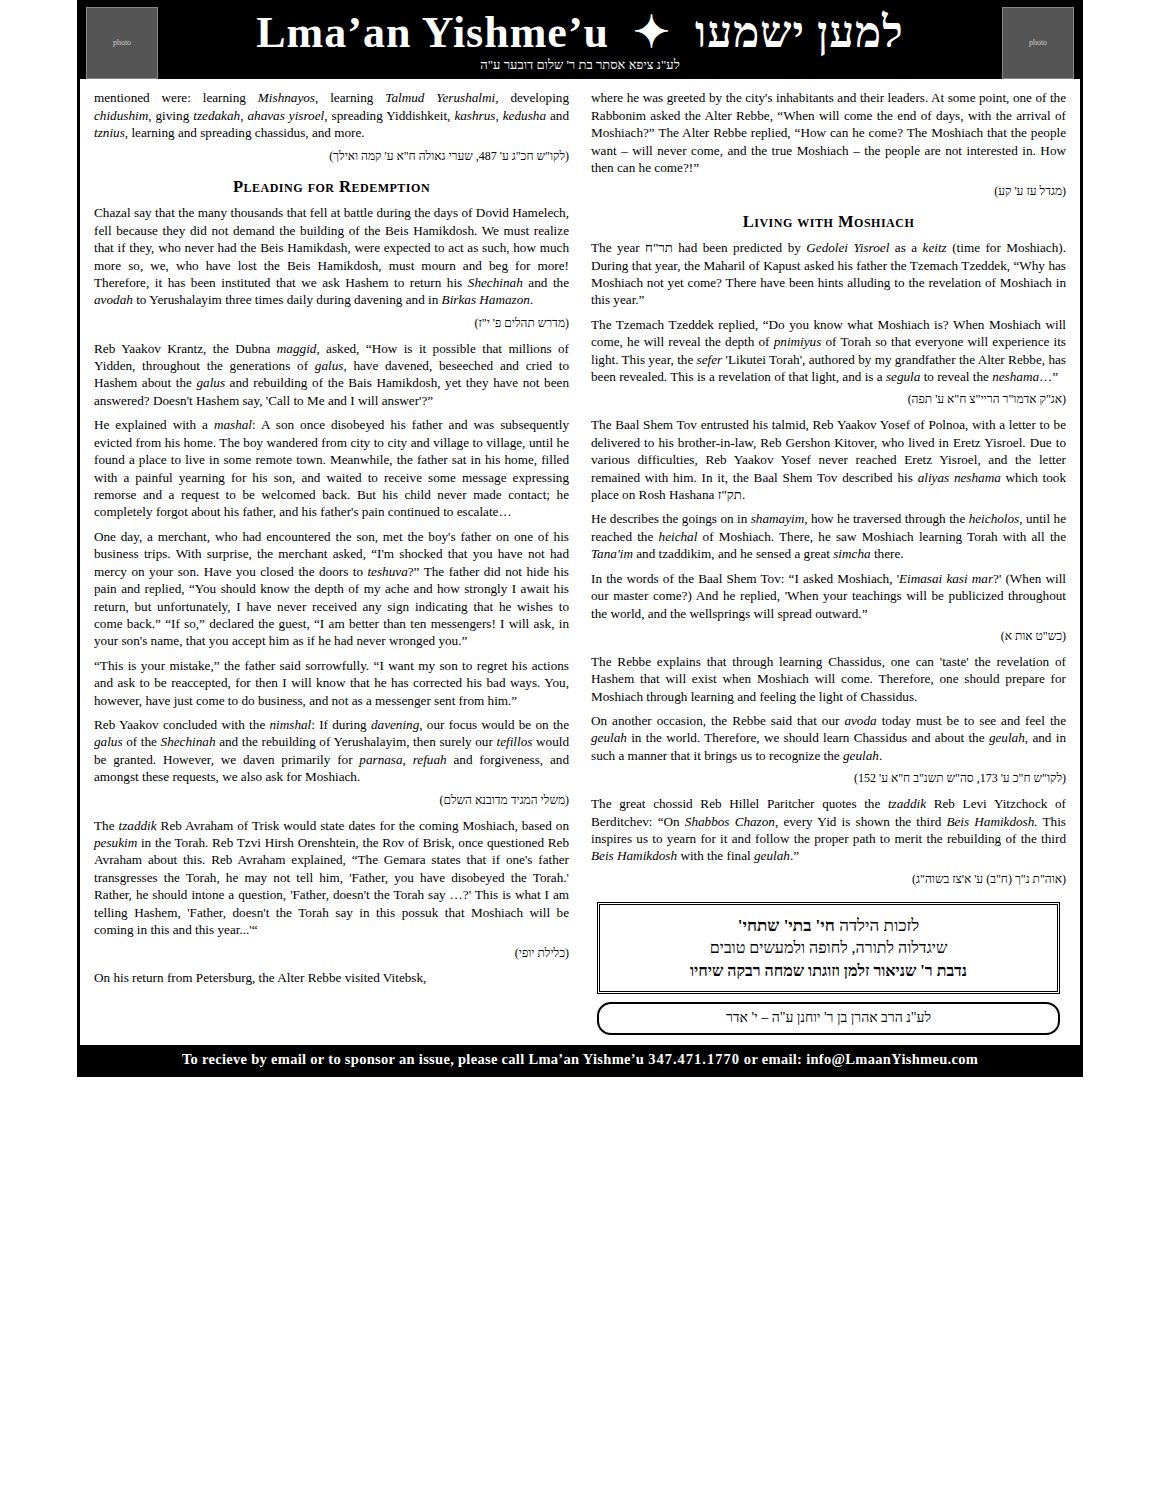photo photo
Lma’an Yishme’u ✦ למען ישמעו
לע"נ ציפא אסתר בת ר' שלום דובער ע"ה
mentioned were: learning Mishnayos, learning Talmud Yerushalmi, developing chidushim, giving tzedakah, ahavas yisroel, spreading Yiddishkeit, kashrus, kedusha and tznius, learning and spreading chassidus, and more.
(לקו"ש חכ"ג ע' 487, שערי גאולה ח"א ע' קמה ואילך)
Pleading for Redemption
Chazal say that the many thousands that fell at battle during the days of Dovid Hamelech, fell because they did not demand the building of the Beis Hamikdosh. We must realize that if they, who never had the Beis Hamikdash, were expected to act as such, how much more so, we, who have lost the Beis Hamikdosh, must mourn and beg for more! Therefore, it has been instituted that we ask Hashem to return his Shechinah and the avodah to Yerushalayim three times daily during davening and in Birkas Hamazon.
(מדרש תהלים פ' י"ז)
Reb Yaakov Krantz, the Dubna maggid, asked, “How is it possible that millions of Yidden, throughout the generations of galus, have davened, beseeched and cried to Hashem about the galus and rebuilding of the Bais Hamikdosh, yet they have not been answered? Doesn't Hashem say, 'Call to Me and I will answer'?”
He explained with a mashal: A son once disobeyed his father and was subsequently evicted from his home. The boy wandered from city to city and village to village, until he found a place to live in some remote town. Meanwhile, the father sat in his home, filled with a painful yearning for his son, and waited to receive some message expressing remorse and a request to be welcomed back. But his child never made contact; he completely forgot about his father, and his father's pain continued to escalate…
One day, a merchant, who had encountered the son, met the boy's father on one of his business trips. With surprise, the merchant asked, “I'm shocked that you have not had mercy on your son. Have you closed the doors to teshuva?” The father did not hide his pain and replied, “You should know the depth of my ache and how strongly I await his return, but unfortunately, I have never received any sign indicating that he wishes to come back.” “If so,” declared the guest, “I am better than ten messengers! I will ask, in your son's name, that you accept him as if he had never wronged you.”
“This is your mistake,” the father said sorrowfully. “I want my son to regret his actions and ask to be reaccepted, for then I will know that he has corrected his bad ways. You, however, have just come to do business, and not as a messenger sent from him.”
Reb Yaakov concluded with the nimshal: If during davening, our focus would be on the galus of the Shechinah and the rebuilding of Yerushalayim, then surely our tefillos would be granted. However, we daven primarily for parnasa, refuah and forgiveness, and amongst these requests, we also ask for Moshiach.
(משלי המגיד מדובנא השלם)
The tzaddik Reb Avraham of Trisk would state dates for the coming Moshiach, based on pesukim in the Torah. Reb Tzvi Hirsh Orenshtein, the Rov of Brisk, once questioned Reb Avraham about this. Reb Avraham explained, “The Gemara states that if one's father transgresses the Torah, he may not tell him, 'Father, you have disobeyed the Torah.' Rather, he should intone a question, 'Father, doesn't the Torah say …?' This is what I am telling Hashem, 'Father, doesn't the Torah say in this possuk that Moshiach will be coming in this and this year...'“
(כלילת יופי)
On his return from Petersburg, the Alter Rebbe visited Vitebsk,
where he was greeted by the city's inhabitants and their leaders. At some point, one of the Rabbonim asked the Alter Rebbe, “When will come the end of days, with the arrival of Moshiach?” The Alter Rebbe replied, “How can he come? The Moshiach that the people want – will never come, and the true Moshiach – the people are not interested in. How then can he come?!”
(מגדל עז ע' קע)
Living with Moshiach
The year תר"ח had been predicted by Gedolei Yisroel as a keitz (time for Moshiach). During that year, the Maharil of Kapust asked his father the Tzemach Tzeddek, “Why has Moshiach not yet come? There have been hints alluding to the revelation of Moshiach in this year.”
The Tzemach Tzeddek replied, “Do you know what Moshiach is? When Moshiach will come, he will reveal the depth of pnimiyus of Torah so that everyone will experience its light. This year, the sefer 'Likutei Torah', authored by my grandfather the Alter Rebbe, has been revealed. This is a revelation of that light, and is a segula to reveal the neshama…”
(אג"ק אדמו"ר הריי"צ ח"א ע' תפה)
The Baal Shem Tov entrusted his talmid, Reb Yaakov Yosef of Polnoa, with a letter to be delivered to his brother-in-law, Reb Gershon Kitover, who lived in Eretz Yisroel. Due to various difficulties, Reb Yaakov Yosef never reached Eretz Yisroel, and the letter remained with him. In it, the Baal Shem Tov described his aliyas neshama which took place on Rosh Hashana תק"ז.
He describes the goings on in shamayim, how he traversed through the heicholos, until he reached the heichal of Moshiach. There, he saw Moshiach learning Torah with all the Tana'im and tzaddikim, and he sensed a great simcha there.
In the words of the Baal Shem Tov: “I asked Moshiach, 'Eimasai kasi mar?' (When will our master come?) And he replied, 'When your teachings will be publicized throughout the world, and the wellsprings will spread outward.”
(כש"ט אות א)
The Rebbe explains that through learning Chassidus, one can 'taste' the revelation of Hashem that will exist when Moshiach will come. Therefore, one should prepare for Moshiach through learning and feeling the light of Chassidus.
On another occasion, the Rebbe said that our avoda today must be to see and feel the geulah in the world. Therefore, we should learn Chassidus and about the geulah, and in such a manner that it brings us to recognize the geulah.
(לקו"ש ח"כ ע' 173, סה"ש תשנ"ב ח"א ע' 152)
The great chossid Reb Hillel Paritcher quotes the tzaddik Reb Levi Yitzchock of Berditchev: “On Shabbos Chazon, every Yid is shown the third Beis Hamikdosh. This inspires us to yearn for it and follow the proper path to merit the rebuilding of the third Beis Hamikdosh with the final geulah.”
(אוה"ת נ"ך (ח"ב) ע' א'צז בשוה"ג)
לזכות הילדה חי' בתי' שתחי'
שיגדלוה לתורה, לחופה ולמעשים טובים
נדבת ר' שניאור זלמן וזוגתו שמחה רבקה שיחיו
לע"נ הרב אהרן בן ר' יוחנן ע"ה – י' אדר
To recieve by email or to sponsor an issue, please call Lma’an Yishme’u 347.471.1770 or email: info@LmaanYishmeu.com